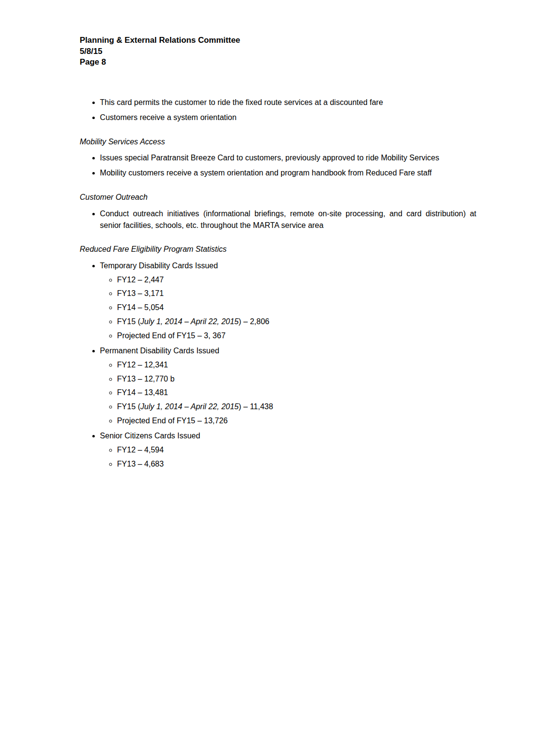Planning & External Relations Committee
5/8/15
Page 8
This card permits the customer to ride the fixed route services at a discounted fare
Customers receive a system orientation
Mobility Services Access
Issues special Paratransit Breeze Card to customers, previously approved to ride Mobility Services
Mobility customers receive a system orientation and program handbook from Reduced Fare staff
Customer Outreach
Conduct outreach initiatives (informational briefings, remote on-site processing, and card distribution) at senior facilities, schools, etc. throughout the MARTA service area
Reduced Fare Eligibility Program Statistics
Temporary Disability Cards Issued
FY12 – 2,447
FY13 – 3,171
FY14 – 5,054
FY15 (July 1, 2014 – April 22, 2015) – 2,806
Projected End of FY15 – 3, 367
Permanent Disability Cards Issued
FY12 – 12,341
FY13 – 12,770 b
FY14 – 13,481
FY15 (July 1, 2014 – April 22, 2015) – 11,438
Projected End of FY15 – 13,726
Senior Citizens Cards Issued
FY12 – 4,594
FY13 – 4,683